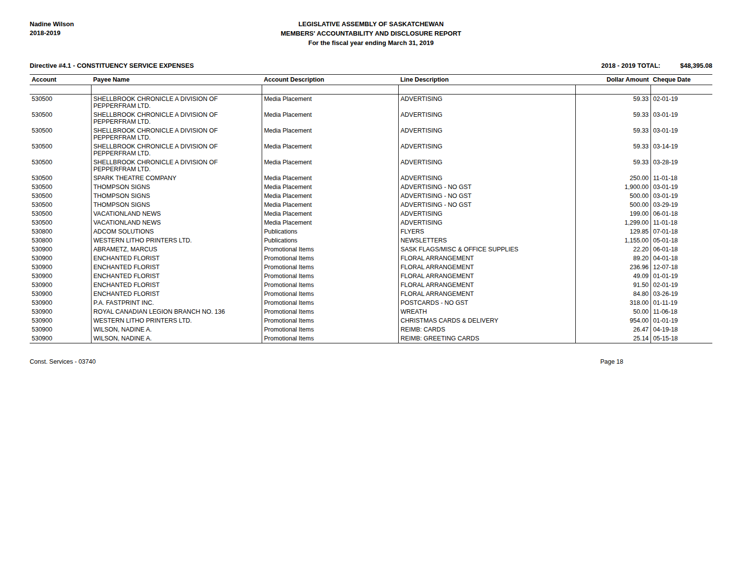Nadine Wilson
2018-2019
LEGISLATIVE ASSEMBLY OF SASKATCHEWAN
MEMBERS' ACCOUNTABILITY AND DISCLOSURE REPORT
For the fiscal year ending March 31, 2019
Directive #4.1 - CONSTITUENCY SERVICE EXPENSES
2018 - 2019 TOTAL:$48,395.08
| Account | Payee Name | Account Description | Line Description | Dollar Amount | Cheque Date |
| --- | --- | --- | --- | --- | --- |
| 530500 | SHELLBROOK CHRONICLE A DIVISION OF PEPPERFRAM LTD. | Media Placement | ADVERTISING | 59.33 | 02-01-19 |
| 530500 | SHELLBROOK CHRONICLE A DIVISION OF PEPPERFRAM LTD. | Media Placement | ADVERTISING | 59.33 | 03-01-19 |
| 530500 | SHELLBROOK CHRONICLE A DIVISION OF PEPPERFRAM LTD. | Media Placement | ADVERTISING | 59.33 | 03-01-19 |
| 530500 | SHELLBROOK CHRONICLE A DIVISION OF PEPPERFRAM LTD. | Media Placement | ADVERTISING | 59.33 | 03-14-19 |
| 530500 | SHELLBROOK CHRONICLE A DIVISION OF PEPPERFRAM LTD. | Media Placement | ADVERTISING | 59.33 | 03-28-19 |
| 530500 | SPARK THEATRE COMPANY | Media Placement | ADVERTISING | 250.00 | 11-01-18 |
| 530500 | THOMPSON SIGNS | Media Placement | ADVERTISING - NO GST | 1,900.00 | 03-01-19 |
| 530500 | THOMPSON SIGNS | Media Placement | ADVERTISING - NO GST | 500.00 | 03-01-19 |
| 530500 | THOMPSON SIGNS | Media Placement | ADVERTISING - NO GST | 500.00 | 03-29-19 |
| 530500 | VACATIONLAND NEWS | Media Placement | ADVERTISING | 199.00 | 06-01-18 |
| 530500 | VACATIONLAND NEWS | Media Placement | ADVERTISING | 1,299.00 | 11-01-18 |
| 530800 | ADCOM SOLUTIONS | Publications | FLYERS | 129.85 | 07-01-18 |
| 530800 | WESTERN LITHO PRINTERS LTD. | Publications | NEWSLETTERS | 1,155.00 | 05-01-18 |
| 530900 | ABRAMETZ, MARCUS | Promotional Items | SASK FLAGS/MISC & OFFICE SUPPLIES | 22.20 | 06-01-18 |
| 530900 | ENCHANTED FLORIST | Promotional Items | FLORAL ARRANGEMENT | 89.20 | 04-01-18 |
| 530900 | ENCHANTED FLORIST | Promotional Items | FLORAL ARRANGEMENT | 236.96 | 12-07-18 |
| 530900 | ENCHANTED FLORIST | Promotional Items | FLORAL ARRANGEMENT | 49.09 | 01-01-19 |
| 530900 | ENCHANTED FLORIST | Promotional Items | FLORAL ARRANGEMENT | 91.50 | 02-01-19 |
| 530900 | ENCHANTED FLORIST | Promotional Items | FLORAL ARRANGEMENT | 84.80 | 03-26-19 |
| 530900 | P.A. FASTPRINT INC. | Promotional Items | POSTCARDS - NO GST | 318.00 | 01-11-19 |
| 530900 | ROYAL CANADIAN LEGION BRANCH NO. 136 | Promotional Items | WREATH | 50.00 | 11-06-18 |
| 530900 | WESTERN LITHO PRINTERS LTD. | Promotional Items | CHRISTMAS CARDS & DELIVERY | 954.00 | 01-01-19 |
| 530900 | WILSON, NADINE A. | Promotional Items | REIMB: CARDS | 26.47 | 04-19-18 |
| 530900 | WILSON, NADINE A. | Promotional Items | REIMB: GREETING CARDS | 25.14 | 05-15-18 |
Const. Services - 03740
Page 18